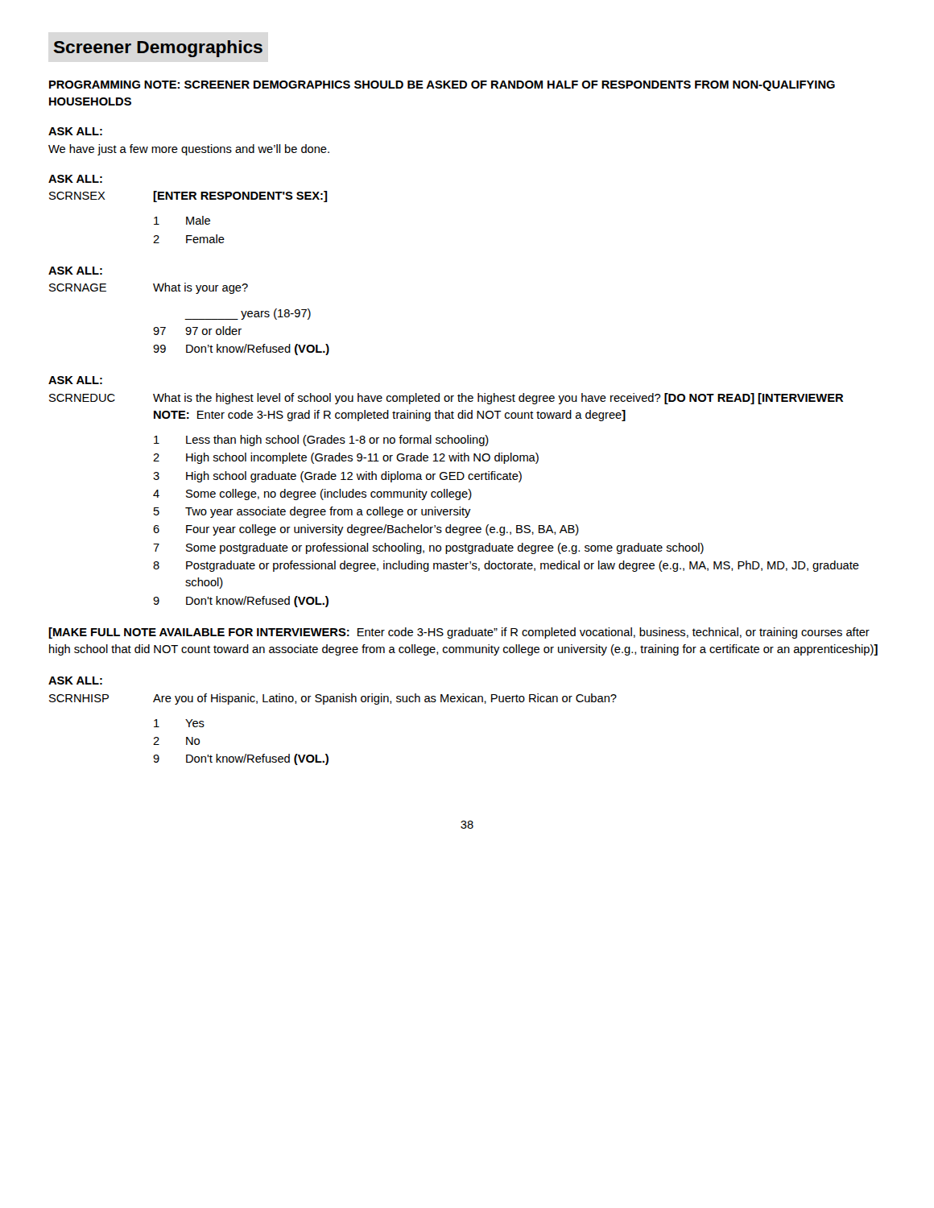Screener Demographics
PROGRAMMING NOTE: SCREENER DEMOGRAPHICS SHOULD BE ASKED OF RANDOM HALF OF RESPONDENTS FROM NON-QUALIFYING HOUSEHOLDS
ASK ALL:
We have just a few more questions and we’ll be done.
ASK ALL:
SCRNSEX
[ENTER RESPONDENT'S SEX:]
1
Male
2
Female
ASK ALL:
SCRNAGE
What is your age?
________ years (18-97)
97
97 or older
99
Don’t know/Refused (VOL.)
ASK ALL:
SCRNEDUC
What is the highest level of school you have completed or the highest degree you have received? [DO NOT READ] [INTERVIEWER NOTE: Enter code 3-HS grad if R completed training that did NOT count toward a degree]
1
Less than high school (Grades 1-8 or no formal schooling)
2
High school incomplete (Grades 9-11 or Grade 12 with NO diploma)
3
High school graduate (Grade 12 with diploma or GED certificate)
4
Some college, no degree (includes community college)
5
Two year associate degree from a college or university
6
Four year college or university degree/Bachelor’s degree (e.g., BS, BA, AB)
7
Some postgraduate or professional schooling, no postgraduate degree (e.g. some graduate school)
8
Postgraduate or professional degree, including master’s, doctorate, medical or law degree (e.g., MA, MS, PhD, MD, JD, graduate school)
9
Don't know/Refused (VOL.)
[MAKE FULL NOTE AVAILABLE FOR INTERVIEWERS: Enter code 3-HS graduate” if R completed vocational, business, technical, or training courses after high school that did NOT count toward an associate degree from a college, community college or university (e.g., training for a certificate or an apprenticeship)]
ASK ALL:
SCRNHISP
Are you of Hispanic, Latino, or Spanish origin, such as Mexican, Puerto Rican or Cuban?
1
Yes
2
No
9
Don't know/Refused (VOL.)
38